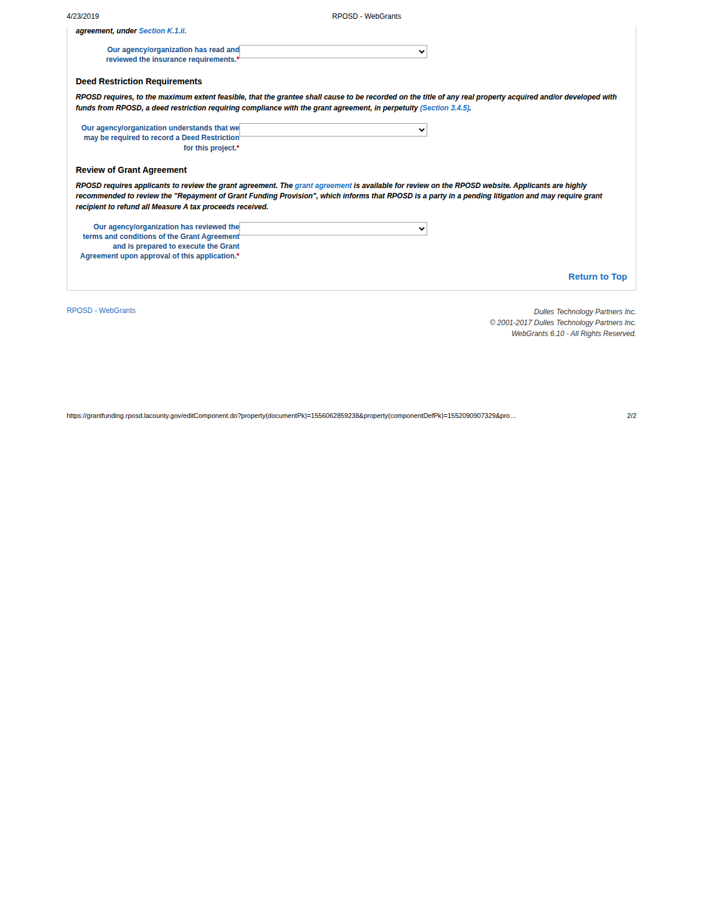4/23/2019
RPOSD - WebGrants
agreement, under Section K.1.ii.
| Our agency/organization has read and reviewed the insurance requirements. * | Yes No |
Deed Restriction Requirements
RPOSD requires, to the maximum extent feasible, that the grantee shall cause to be recorded on the title of any real property acquired and/or developed with funds from RPOSD, a deed restriction requiring compliance with the grant agreement, in perpetuity (Section 3.4.5).
| Our agency/organization understands that we may be required to record a Deed Restriction for this project. * | Yes No |
Review of Grant Agreement
RPOSD requires applicants to review the grant agreement. The grant agreement is available for review on the RPOSD website. Applicants are highly recommended to review the "Repayment of Grant Funding Provision", which informs that RPOSD is a party in a pending litigation and may require grant recipient to refund all Measure A tax proceeds received.
| Our agency/organization has reviewed the terms and conditions of the Grant Agreement and is prepared to execute the Grant Agreement upon approval of this application. * | Yes No |
Return to Top
RPOSD - WebGrants
Dulles Technology Partners Inc.
© 2001-2017 Dulles Technology Partners Inc.
WebGrants 6.10 - All Rights Reserved.
https://grantfunding.rposd.lacounty.gov/editComponent.do?property(documentPk)=1556062859238&property(componentDefPk)=1552090907329&pro…
2/2